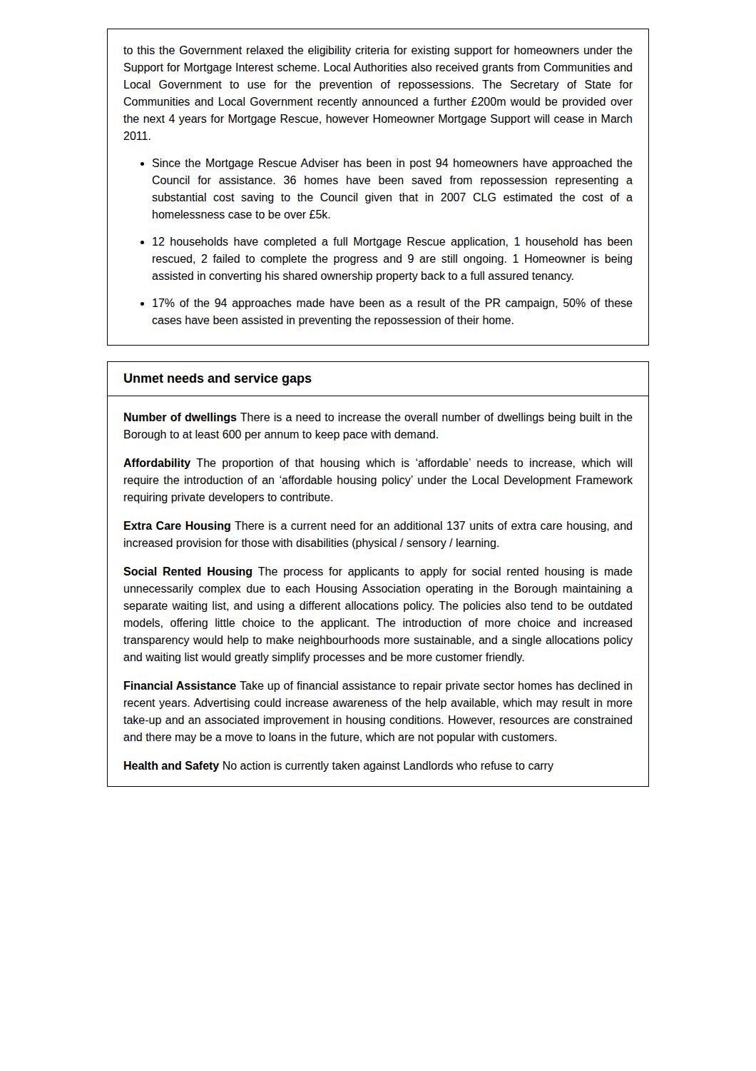to this the Government relaxed the eligibility criteria for existing support for homeowners under the Support for Mortgage Interest scheme. Local Authorities also received grants from Communities and Local Government to use for the prevention of repossessions. The Secretary of State for Communities and Local Government recently announced a further £200m would be provided over the next 4 years for Mortgage Rescue, however Homeowner Mortgage Support will cease in March 2011.
Since the Mortgage Rescue Adviser has been in post 94 homeowners have approached the Council for assistance. 36 homes have been saved from repossession representing a substantial cost saving to the Council given that in 2007 CLG estimated the cost of a homelessness case to be over £5k.
12 households have completed a full Mortgage Rescue application, 1 household has been rescued, 2 failed to complete the progress and 9 are still ongoing. 1 Homeowner is being assisted in converting his shared ownership property back to a full assured tenancy.
17% of the 94 approaches made have been as a result of the PR campaign, 50% of these cases have been assisted in preventing the repossession of their home.
Unmet needs and service gaps
Number of dwellings There is a need to increase the overall number of dwellings being built in the Borough to at least 600 per annum to keep pace with demand.
Affordability The proportion of that housing which is ‘affordable’ needs to increase, which will require the introduction of an ‘affordable housing policy’ under the Local Development Framework requiring private developers to contribute.
Extra Care Housing There is a current need for an additional 137 units of extra care housing, and increased provision for those with disabilities (physical / sensory / learning.
Social Rented Housing The process for applicants to apply for social rented housing is made unnecessarily complex due to each Housing Association operating in the Borough maintaining a separate waiting list, and using a different allocations policy. The policies also tend to be outdated models, offering little choice to the applicant. The introduction of more choice and increased transparency would help to make neighbourhoods more sustainable, and a single allocations policy and waiting list would greatly simplify processes and be more customer friendly.
Financial Assistance Take up of financial assistance to repair private sector homes has declined in recent years. Advertising could increase awareness of the help available, which may result in more take-up and an associated improvement in housing conditions. However, resources are constrained and there may be a move to loans in the future, which are not popular with customers.
Health and Safety No action is currently taken against Landlords who refuse to carry